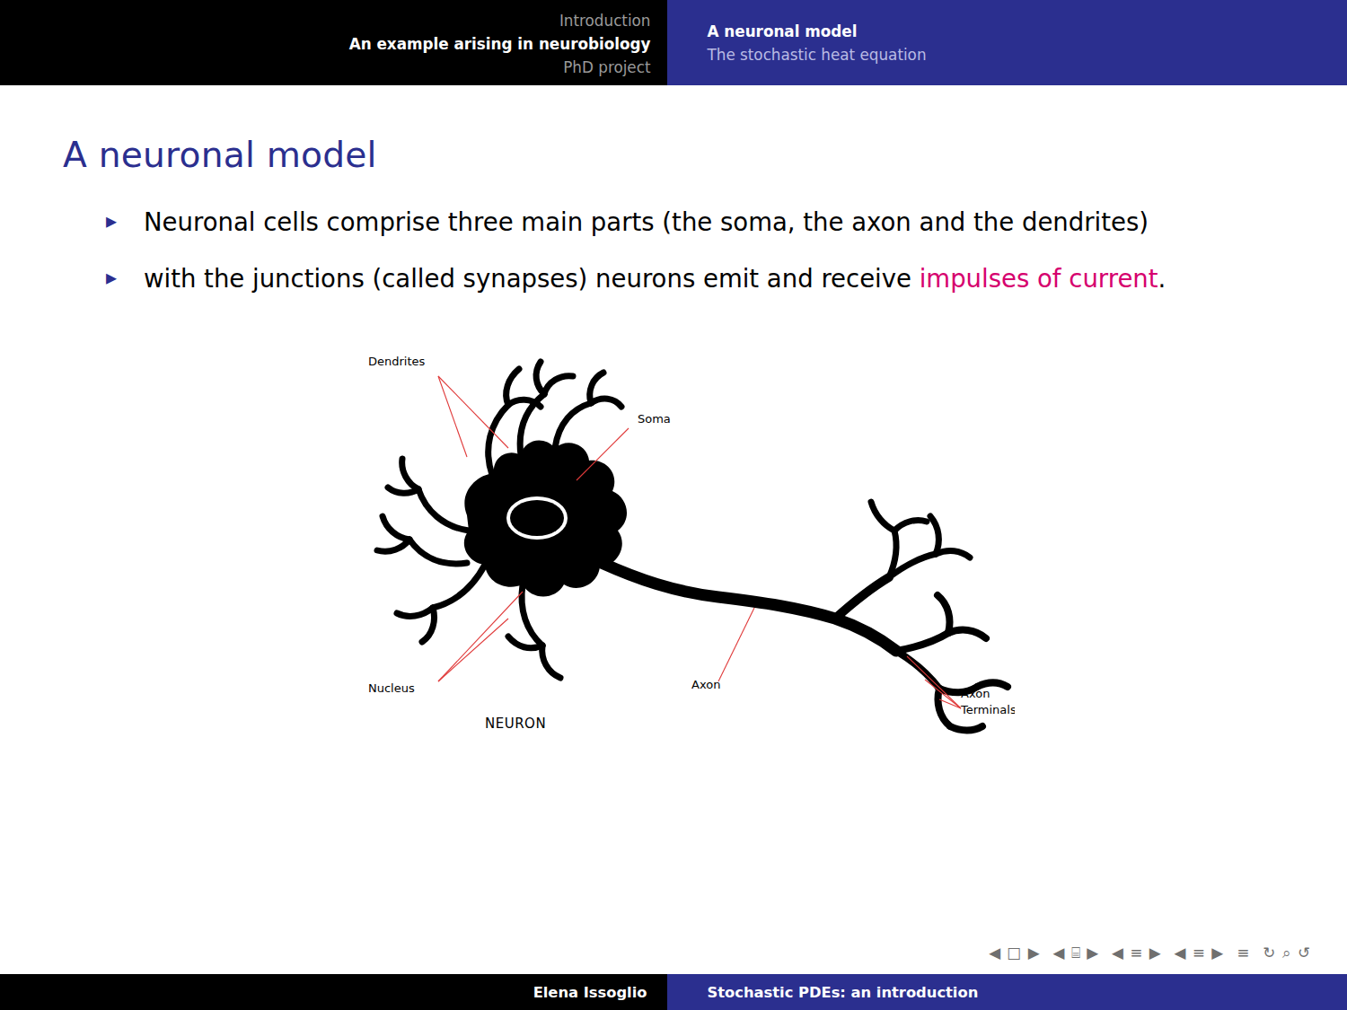Introduction
An example arising in neurobiology
PhD project
A neuronal model
The stochastic heat equation
A neuronal model
Neuronal cells comprise three main parts (the soma, the axon and the dendrites)
with the junctions (called synapses) neurons emit and receive impulses of current.
Dendrites Soma Nucleus Axon Axon Terminals NEURON
◀ □ ▶ ◀ ⌸ ▶ ◀ ≡ ▶ ◀ ≡ ▶ ≡ ↻ ⌕ ↺
Elena Issoglio
Stochastic PDEs: an introduction